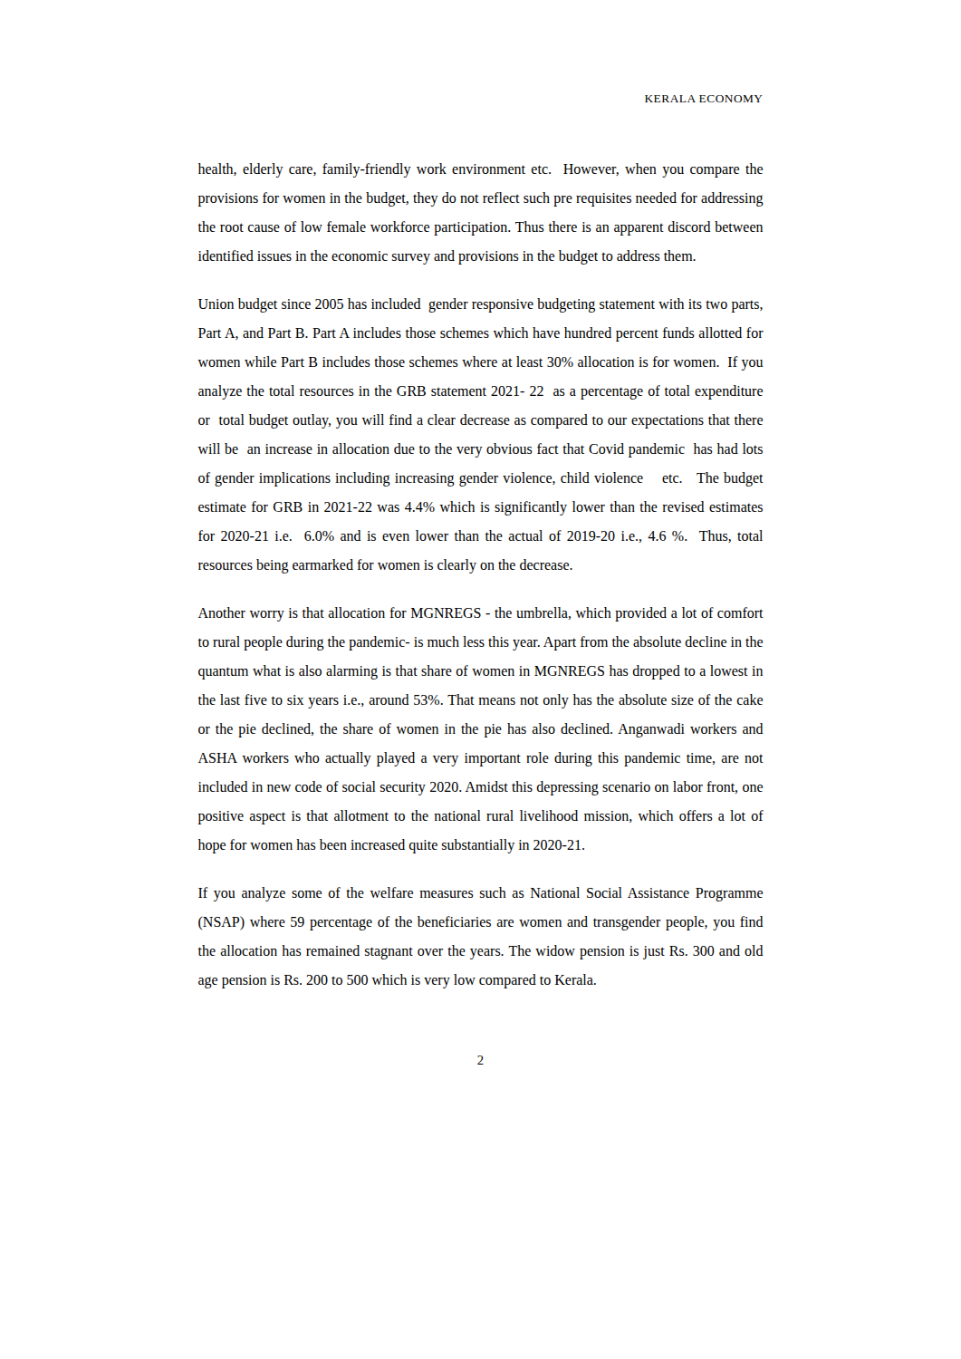KERALA ECONOMY
health, elderly care, family-friendly work environment etc. However, when you compare the provisions for women in the budget, they do not reflect such pre requisites needed for addressing the root cause of low female workforce participation. Thus there is an apparent discord between identified issues in the economic survey and provisions in the budget to address them.
Union budget since 2005 has included gender responsive budgeting statement with its two parts, Part A, and Part B. Part A includes those schemes which have hundred percent funds allotted for women while Part B includes those schemes where at least 30% allocation is for women. If you analyze the total resources in the GRB statement 2021- 22 as a percentage of total expenditure or total budget outlay, you will find a clear decrease as compared to our expectations that there will be an increase in allocation due to the very obvious fact that Covid pandemic has had lots of gender implications including increasing gender violence, child violence etc. The budget estimate for GRB in 2021-22 was 4.4% which is significantly lower than the revised estimates for 2020-21 i.e. 6.0% and is even lower than the actual of 2019-20 i.e., 4.6 %. Thus, total resources being earmarked for women is clearly on the decrease.
Another worry is that allocation for MGNREGS - the umbrella, which provided a lot of comfort to rural people during the pandemic- is much less this year. Apart from the absolute decline in the quantum what is also alarming is that share of women in MGNREGS has dropped to a lowest in the last five to six years i.e., around 53%. That means not only has the absolute size of the cake or the pie declined, the share of women in the pie has also declined. Anganwadi workers and ASHA workers who actually played a very important role during this pandemic time, are not included in new code of social security 2020. Amidst this depressing scenario on labor front, one positive aspect is that allotment to the national rural livelihood mission, which offers a lot of hope for women has been increased quite substantially in 2020-21.
If you analyze some of the welfare measures such as National Social Assistance Programme (NSAP) where 59 percentage of the beneficiaries are women and transgender people, you find the allocation has remained stagnant over the years. The widow pension is just Rs. 300 and old age pension is Rs. 200 to 500 which is very low compared to Kerala.
2